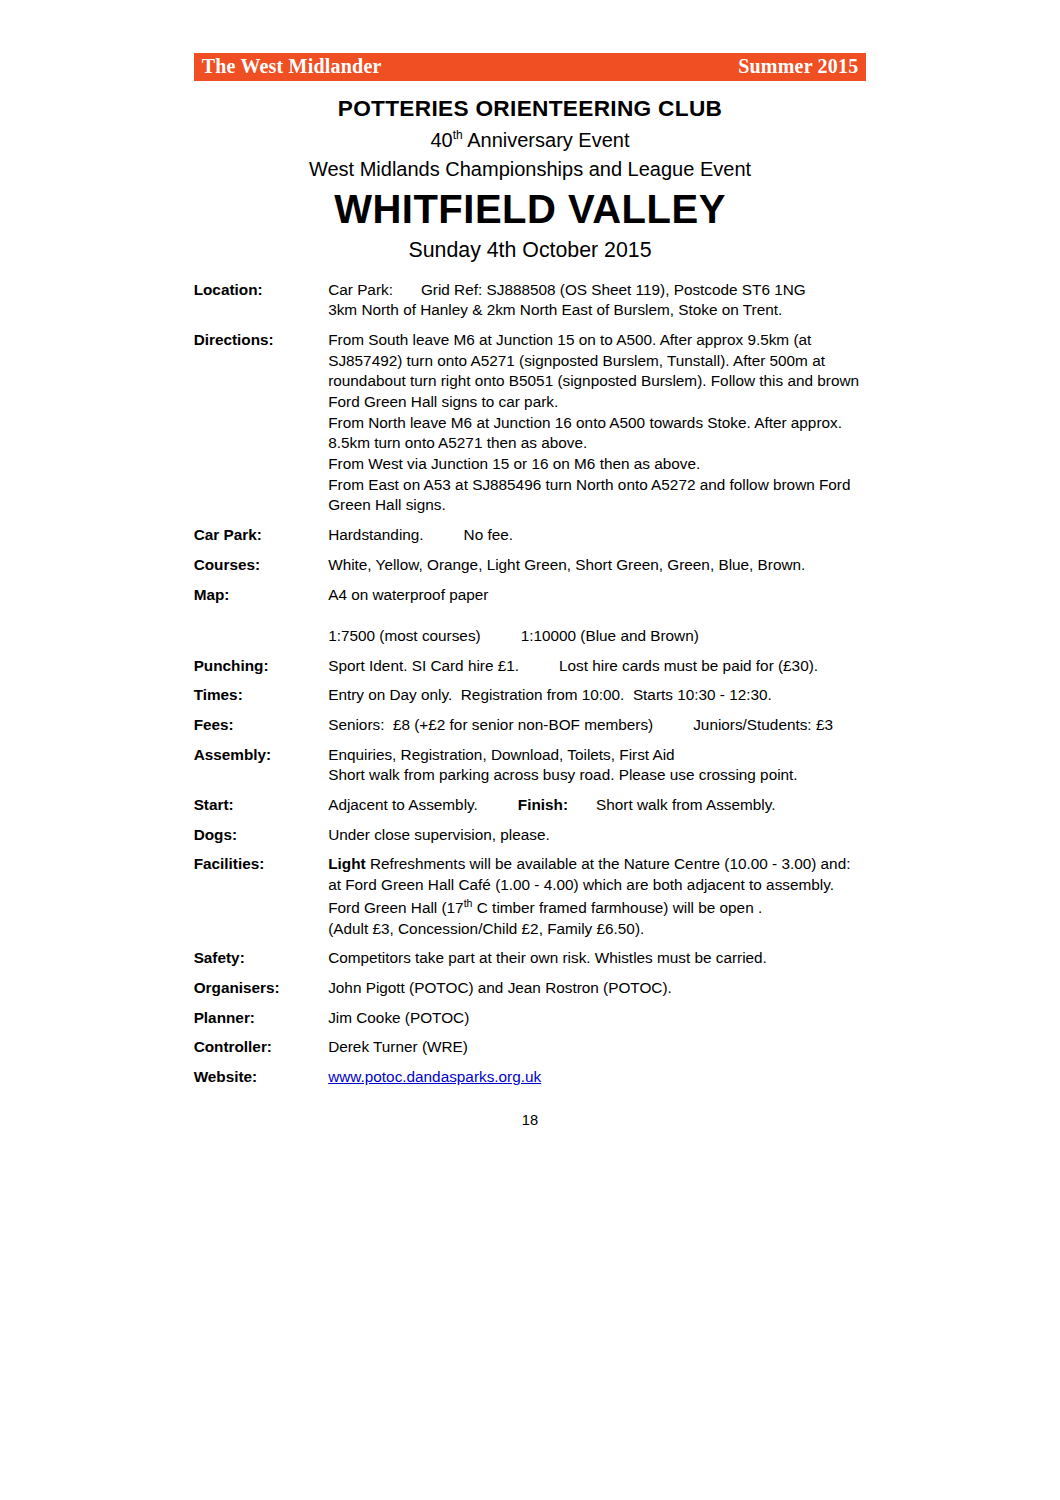The West Midlander Summer 2015
POTTERIES ORIENTEERING CLUB
40th Anniversary Event
West Midlands Championships and League Event
WHITFIELD VALLEY
Sunday 4th October 2015
| Location: | Car Park: Grid Ref: SJ888508 (OS Sheet 119), Postcode ST6 1NG 3km North of Hanley & 2km North East of Burslem, Stoke on Trent. |
| Directions: | From South leave M6 at Junction 15 on to A500. After approx 9.5km (at SJ857492) turn onto A5271 (signposted Burslem, Tunstall). After 500m at roundabout turn right onto B5051 (signposted Burslem). Follow this and brown Ford Green Hall signs to car park. From North leave M6 at Junction 16 onto A500 towards Stoke. After approx. 8.5km turn onto A5271 then as above. From West via Junction 15 or 16 on M6 then as above. From East on A53 at SJ885496 turn North onto A5272 and follow brown Ford Green Hall signs. |
| Car Park: | Hardstanding. No fee. |
| Courses: | White, Yellow, Orange, Light Green, Short Green, Green, Blue, Brown. |
| Map: | A4 on waterproof paper 1:7500 (most courses) 1:10000 (Blue and Brown) |
| Punching: | Sport Ident. SI Card hire £1. Lost hire cards must be paid for (£30). |
| Times: | Entry on Day only. Registration from 10:00. Starts 10:30 - 12:30. |
| Fees: | Seniors: £8 (+£2 for senior non-BOF members) Juniors/Students: £3 |
| Assembly: | Enquiries, Registration, Download, Toilets, First Aid Short walk from parking across busy road. Please use crossing point. |
| Start: | Adjacent to Assembly. Finish: Short walk from Assembly. |
| Dogs: | Under close supervision, please. |
| Facilities: | Light Refreshments will be available at the Nature Centre (10.00 - 3.00) and: at Ford Green Hall Café (1.00 - 4.00) which are both adjacent to assembly. Ford Green Hall (17 th C timber framed farmhouse) will be open . (Adult £3, Concession/Child £2, Family £6.50). |
| Safety: | Competitors take part at their own risk. Whistles must be carried. |
| Organisers: | John Pigott (POTOC) and Jean Rostron (POTOC). |
| Planner: | Jim Cooke (POTOC) |
| Controller: | Derek Turner (WRE) |
| Website: | www.potoc.dandasparks.org.uk |
18